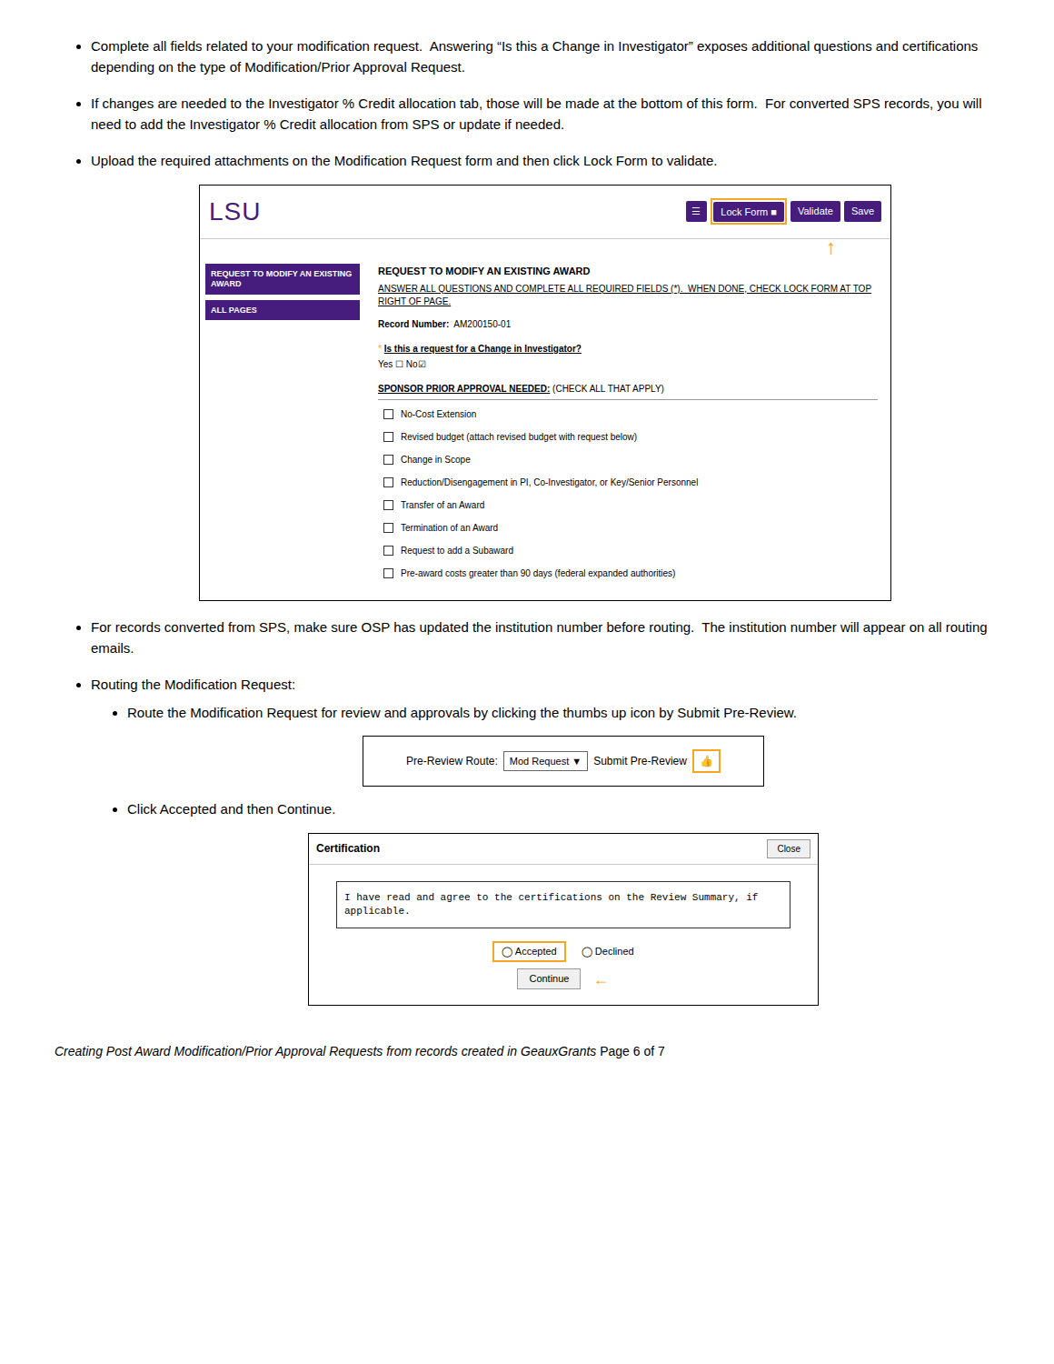Complete all fields related to your modification request. Answering “Is this a Change in Investigator” exposes additional questions and certifications depending on the type of Modification/Prior Approval Request.
If changes are needed to the Investigator % Credit allocation tab, those will be made at the bottom of this form. For converted SPS records, you will need to add the Investigator % Credit allocation from SPS or update if needed.
Upload the required attachments on the Modification Request form and then click Lock Form to validate.
LSU
☰ Lock Form ■ Validate Save
↑
REQUEST TO MODIFY AN EXISTING AWARD
ALL PAGES
REQUEST TO MODIFY AN EXISTING AWARD
ANSWER ALL QUESTIONS AND COMPLETE ALL REQUIRED FIELDS (*). WHEN DONE, CHECK LOCK FORM AT TOP RIGHT OF PAGE.
Record Number: AM200150-01
* Is this a request for a Change in Investigator?
Yes ☐ No☑
SPONSOR PRIOR APPROVAL NEEDED: (CHECK ALL THAT APPLY)
No-Cost Extension
Revised budget (attach revised budget with request below)
Change in Scope
Reduction/Disengagement in PI, Co-Investigator, or Key/Senior Personnel
Transfer of an Award
Termination of an Award
Request to add a Subaward
Pre-award costs greater than 90 days (federal expanded authorities)
For records converted from SPS, make sure OSP has updated the institution number before routing. The institution number will appear on all routing emails.
Routing the Modification Request:
Route the Modification Request for review and approvals by clicking the thumbs up icon by Submit Pre-Review.
Pre-Review Route: Mod Request ▼ Submit Pre-Review 👍
Click Accepted and then Continue.
Certification Close
I have read and agree to the certifications on the Review Summary, if applicable.
◯ Accepted ◯ Declined
Continue ←
Creating Post Award Modification/Prior Approval Requests from records created in GeauxGrants Page 6 of 7